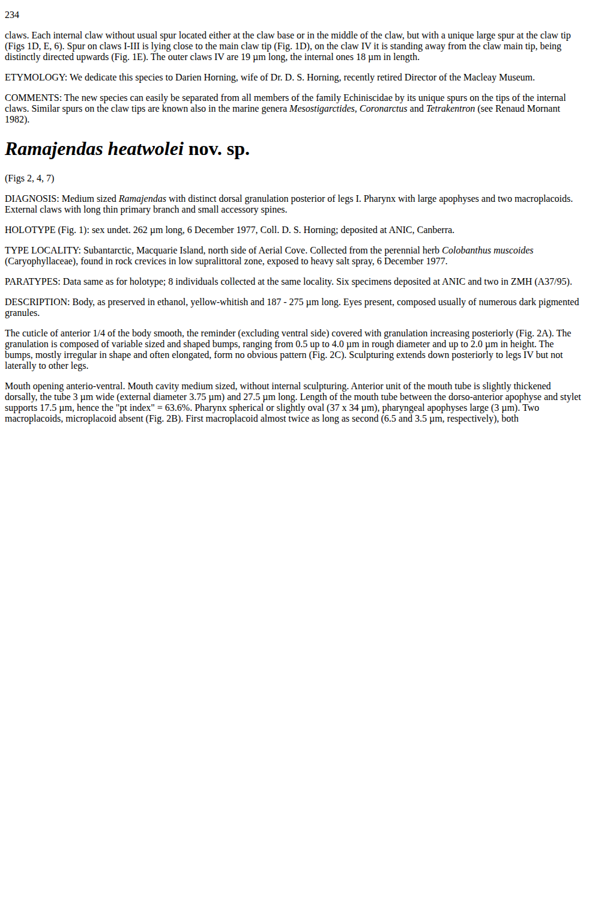234
claws. Each internal claw without usual spur located either at the claw base or in the middle of the claw, but with a unique large spur at the claw tip (Figs 1D, E, 6). Spur on claws I-III is lying close to the main claw tip (Fig. 1D), on the claw IV it is standing away from the claw main tip, being distinctly directed upwards (Fig. 1E). The outer claws IV are 19 µm long, the internal ones 18 µm in length.
ETYMOLOGY: We dedicate this species to Darien Horning, wife of Dr. D. S. Horning, recently retired Director of the Macleay Museum.
COMMENTS: The new species can easily be separated from all members of the family Echiniscidae by its unique spurs on the tips of the internal claws. Similar spurs on the claw tips are known also in the marine genera Mesostigarctides, Coronarctus and Tetrakentron (see Renaud Mornant 1982).
Ramajendas heatwolei nov. sp.
(Figs 2, 4, 7)
DIAGNOSIS: Medium sized Ramajendas with distinct dorsal granulation posterior of legs I. Pharynx with large apophyses and two macroplacoids. External claws with long thin primary branch and small accessory spines.
HOLOTYPE (Fig. 1): sex undet. 262 µm long, 6 December 1977, Coll. D. S. Horning; deposited at ANIC, Canberra.
TYPE LOCALITY: Subantarctic, Macquarie Island, north side of Aerial Cove. Collected from the perennial herb Colobanthus muscoides (Caryophyllaceae), found in rock crevices in low supralittoral zone, exposed to heavy salt spray, 6 December 1977.
PARATYPES: Data same as for holotype; 8 individuals collected at the same locality. Six specimens deposited at ANIC and two in ZMH (A37/95).
DESCRIPTION: Body, as preserved in ethanol, yellow-whitish and 187 - 275 µm long. Eyes present, composed usually of numerous dark pigmented granules.
The cuticle of anterior 1/4 of the body smooth, the reminder (excluding ventral side) covered with granulation increasing posteriorly (Fig. 2A). The granulation is composed of variable sized and shaped bumps, ranging from 0.5 up to 4.0 µm in rough diameter and up to 2.0 µm in height. The bumps, mostly irregular in shape and often elongated, form no obvious pattern (Fig. 2C). Sculpturing extends down posteriorly to legs IV but not laterally to other legs.
Mouth opening anterio-ventral. Mouth cavity medium sized, without internal sculpturing. Anterior unit of the mouth tube is slightly thickened dorsally, the tube 3 µm wide (external diameter 3.75 µm) and 27.5 µm long. Length of the mouth tube between the dorso-anterior apophyse and stylet supports 17.5 µm, hence the "pt index" = 63.6%. Pharynx spherical or slightly oval (37 x 34 µm), pharyngeal apophyses large (3 µm). Two macroplacoids, microplacoid absent (Fig. 2B). First macroplacoid almost twice as long as second (6.5 and 3.5 µm, respectively), both